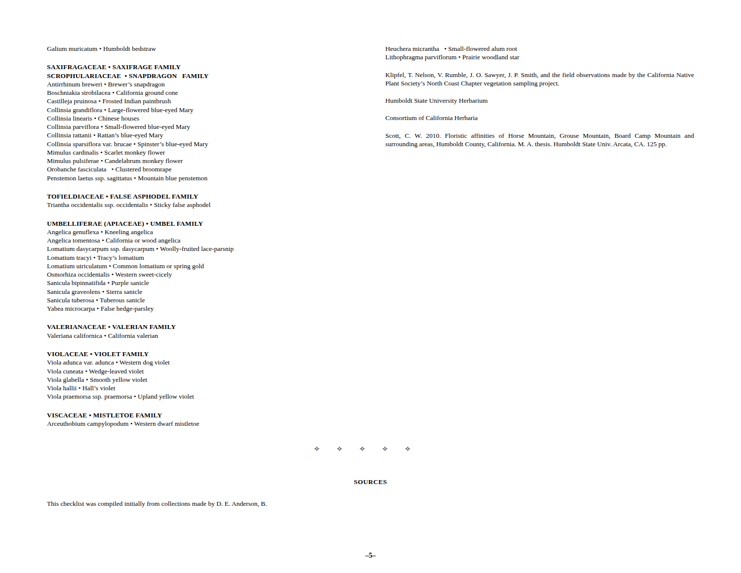Galium muricatum • Humboldt bedstraw
SAXIFRAGACEAE • SAXIFRAGE FAMILY
SCROPHULARIACEAE • SNAPDRAGON FAMILY
Antirrhinum breweri • Brewer’s snapdragon
Boschniakia strobilacea • California ground cone
Castilleja pruinosa • Frosted Indian paintbrush
Collinsia grandiflora • Large-flowered blue-eyed Mary
Collinsia linearis • Chinese houses
Collinsia parviflora • Small-flowered blue-eyed Mary
Collinsia rattanii • Rattan’s blue-eyed Mary
Collinsia sparsiflora var. brucae • Spinster’s blue-eyed Mary
Mimulus cardinalis • Scarlet monkey flower
Mimulus pulsiferae • Candelabrum monkey flower
Orobanche fasciculata • Clustered broomrape
Penstemon laetus ssp. sagittatus • Mountain blue penstemon
TOFIELDIACEAE • FALSE ASPHODEL FAMILY
Triantha occidentalis ssp. occidentalis • Sticky false asphodel
UMBELLIFERAE (APIACEAE) • UMBEL FAMILY
Angelica genuflexa • Kneeling angelica
Angelica tomentosa • California or wood angelica
Lomatium dasycarpum ssp. dasycarpum • Woolly-fruited lace-parsnip
Lomatium tracyi • Tracy’s lomatium
Lomatium utriculatum • Common lomatium or spring gold
Osmorhiza occidentalis • Western sweet-cicely
Sanicula bipinnatifida • Purple sanicle
Sanicula graveolens • Sierra sanicle
Sanicula tuberosa • Tuberous sanicle
Yabea microcarpa • False hedge-parsley
VALERIANACEAE • VALERIAN FAMILY
Valeriana californica • California valerian
VIOLACEAE • VIOLET FAMILY
Viola adunca var. adunca • Western dog violet
Viola cuneata • Wedge-leaved violet
Viola glabella • Smooth yellow violet
Viola hallii • Hall’s violet
Viola praemorsa ssp. praemorsa • Upland yellow violet
VISCACEAE • MISTLETOE FAMILY
Arceuthobium campylopodum • Western dwarf mistletoe
Heuchera micrantha • Small-flowered alum root
Lithophragma parviflorum • Prairie woodland star
Klipfel, T. Nelson, V. Rumble, J. O. Sawyer, J. P. Smith, and the field observations made by the California Native Plant Society’s North Coast Chapter vegetation sampling project.
Humboldt State University Herbarium
Consortium of California Herbaria
Scott, C. W. 2010. Floristic affinities of Horse Mountain, Grouse Mountain, Board Camp Mountain and surrounding areas, Humboldt County, California. M. A. thesis. Humboldt State Univ. Arcata, CA. 125 pp.
✧✧✧✧✧
SOURCES
This checklist was compiled initially from collections made by D. E. Anderson, B.
–5–